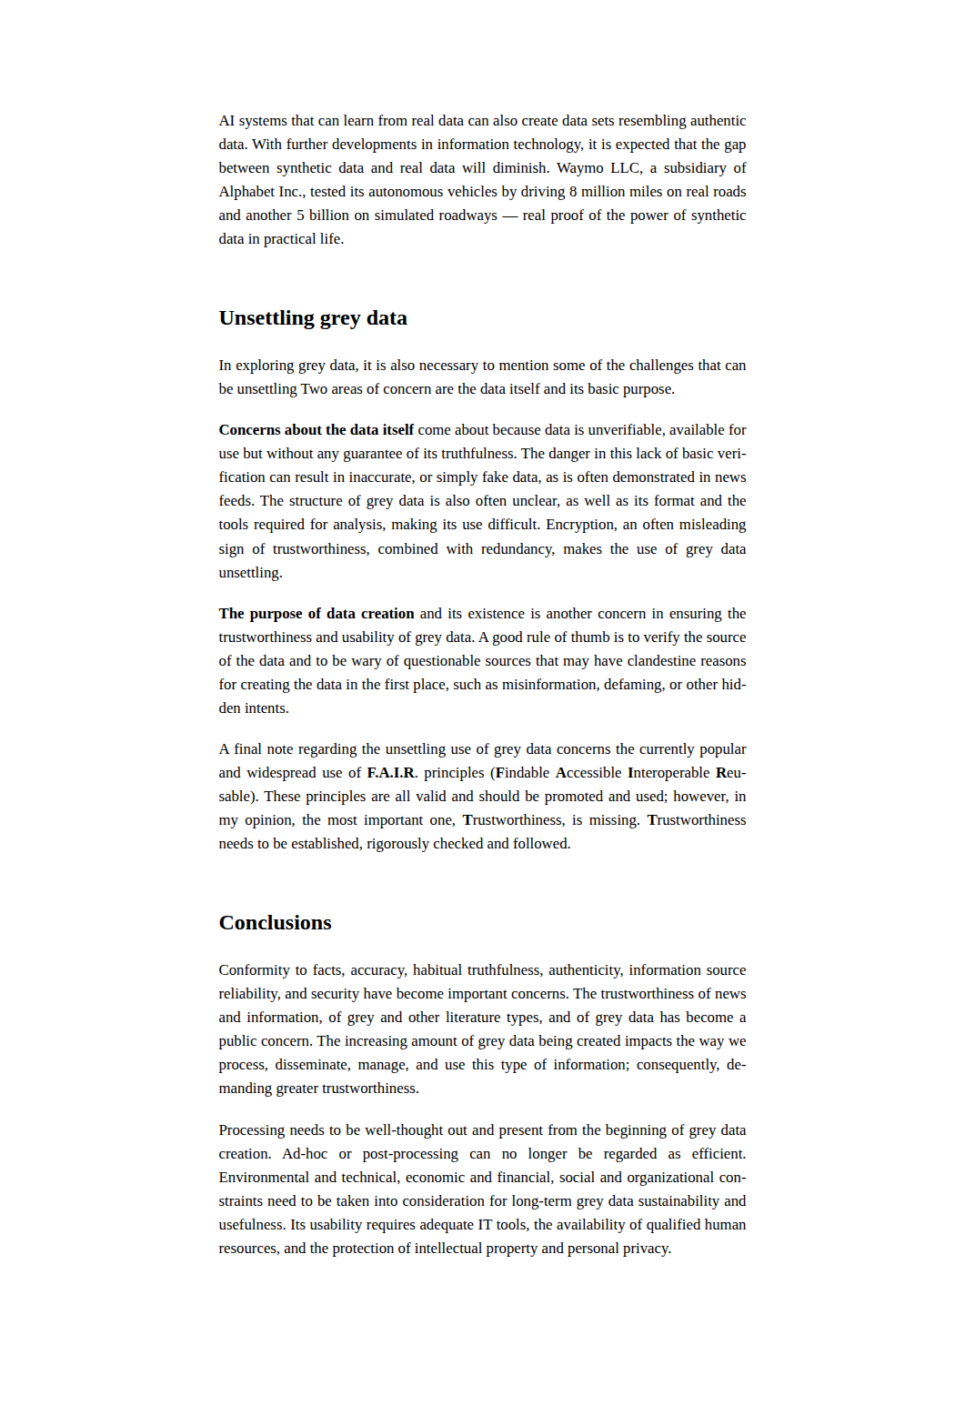AI systems that can learn from real data can also create data sets resembling authentic data. With further developments in information technology, it is expected that the gap between synthetic data and real data will diminish. Waymo LLC, a subsidiary of Alphabet Inc., tested its autonomous vehicles by driving 8 million miles on real roads and another 5 billion on simulated roadways — real proof of the power of synthetic data in practical life.
Unsettling grey data
In exploring grey data, it is also necessary to mention some of the challenges that can be unsettling Two areas of concern are the data itself and its basic purpose.
Concerns about the data itself come about because data is unverifiable, available for use but without any guarantee of its truthfulness. The danger in this lack of basic verification can result in inaccurate, or simply fake data, as is often demonstrated in news feeds. The structure of grey data is also often unclear, as well as its format and the tools required for analysis, making its use difficult. Encryption, an often misleading sign of trustworthiness, combined with redundancy, makes the use of grey data unsettling.
The purpose of data creation and its existence is another concern in ensuring the trustworthiness and usability of grey data. A good rule of thumb is to verify the source of the data and to be wary of questionable sources that may have clandestine reasons for creating the data in the first place, such as misinformation, defaming, or other hidden intents.
A final note regarding the unsettling use of grey data concerns the currently popular and widespread use of F.A.I.R. principles (Findable Accessible Interoperable Reusable). These principles are all valid and should be promoted and used; however, in my opinion, the most important one, Trustworthiness, is missing. Trustworthiness needs to be established, rigorously checked and followed.
Conclusions
Conformity to facts, accuracy, habitual truthfulness, authenticity, information source reliability, and security have become important concerns. The trustworthiness of news and information, of grey and other literature types, and of grey data has become a public concern. The increasing amount of grey data being created impacts the way we process, disseminate, manage, and use this type of information; consequently, demanding greater trustworthiness.
Processing needs to be well-thought out and present from the beginning of grey data creation. Ad-hoc or post-processing can no longer be regarded as efficient. Environmental and technical, economic and financial, social and organizational constraints need to be taken into consideration for long-term grey data sustainability and usefulness. Its usability requires adequate IT tools, the availability of qualified human resources, and the protection of intellectual property and personal privacy.